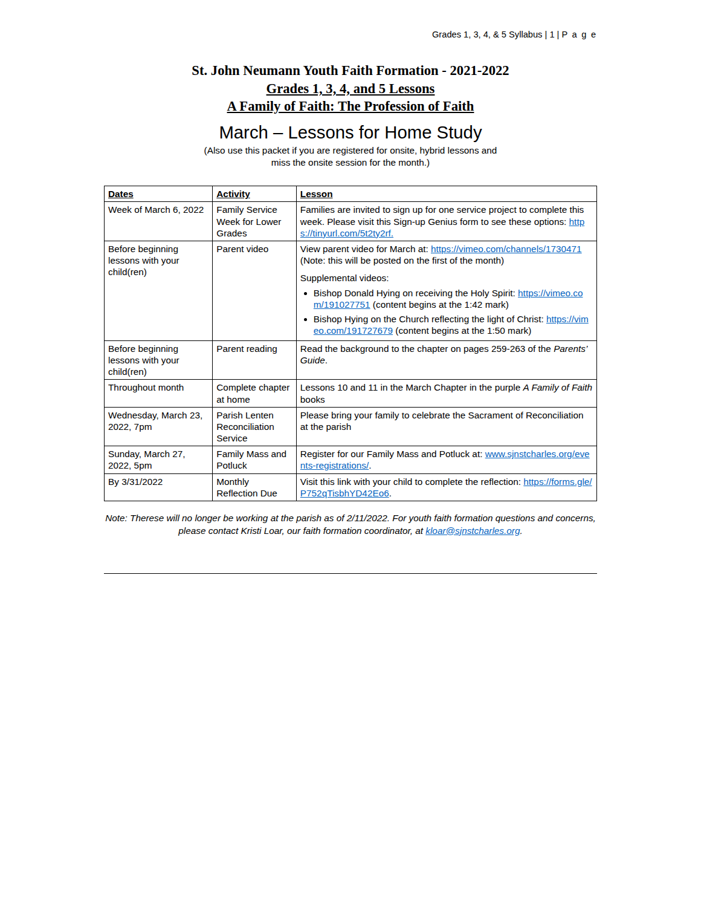Grades 1, 3, 4, & 5 Syllabus | 1 | P a g e
St. John Neumann Youth Faith Formation - 2021-2022
Grades 1, 3, 4, and 5 Lessons
A Family of Faith: The Profession of Faith
March – Lessons for Home Study
(Also use this packet if you are registered for onsite, hybrid lessons and
miss the onsite session for the month.)
| Dates | Activity | Lesson |
| --- | --- | --- |
| Week of March 6, 2022 | Family Service Week for Lower Grades | Families are invited to sign up for one service project to complete this week. Please visit this Sign-up Genius form to see these options: https://tinyurl.com/5t2ty2rf. |
| Before beginning lessons with your child(ren) | Parent video | View parent video for March at: https://vimeo.com/channels/1730471 (Note: this will be posted on the first of the month) Supplemental videos: Bishop Donald Hying on receiving the Holy Spirit: https://vimeo.com/191027751 (content begins at the 1:42 mark) Bishop Hying on the Church reflecting the light of Christ: https://vimeo.com/191727679 (content begins at the 1:50 mark) |
| Before beginning lessons with your child(ren) | Parent reading | Read the background to the chapter on pages 259-263 of the Parents’ Guide . |
| Throughout month | Complete chapter at home | Lessons 10 and 11 in the March Chapter in the purple A Family of Faith books |
| Wednesday, March 23, 2022, 7pm | Parish Lenten Reconciliation Service | Please bring your family to celebrate the Sacrament of Reconciliation at the parish |
| Sunday, March 27, 2022, 5pm | Family Mass and Potluck | Register for our Family Mass and Potluck at: www.sjnstcharles.org/events-registrations/ . |
| By 3/31/2022 | Monthly Reflection Due | Visit this link with your child to complete the reflection: https://forms.gle/P752qTisbhYD42Eo6 . |
Note: Therese will no longer be working at the parish as of 2/11/2022. For youth faith formation questions and concerns, please contact Kristi Loar, our faith formation coordinator, at kloar@sjnstcharles.org.